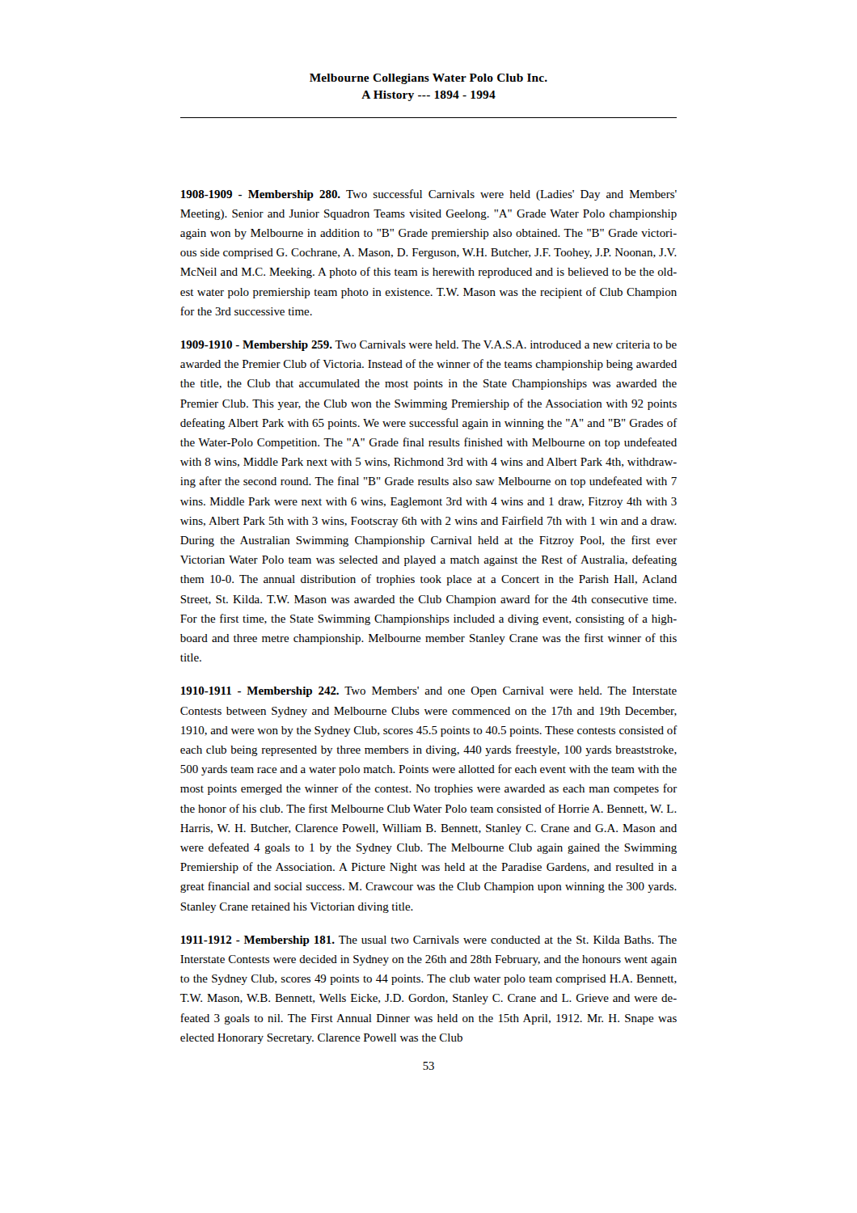Melbourne Collegians Water Polo Club Inc. A History --- 1894 - 1994
1908-1909 - Membership 280. Two successful Carnivals were held (Ladies' Day and Members' Meeting). Senior and Junior Squadron Teams visited Geelong. "A" Grade Water Polo championship again won by Melbourne in addition to "B" Grade premiership also obtained. The "B" Grade victorious side comprised G. Cochrane, A. Mason, D. Ferguson, W.H. Butcher, J.F. Toohey, J.P. Noonan, J.V. McNeil and M.C. Meeking. A photo of this team is herewith reproduced and is believed to be the oldest water polo premiership team photo in existence. T.W. Mason was the recipient of Club Champion for the 3rd successive time.
1909-1910 - Membership 259. Two Carnivals were held. The V.A.S.A. introduced a new criteria to be awarded the Premier Club of Victoria. Instead of the winner of the teams championship being awarded the title, the Club that accumulated the most points in the State Championships was awarded the Premier Club. This year, the Club won the Swimming Premiership of the Association with 92 points defeating Albert Park with 65 points. We were successful again in winning the "A" and "B" Grades of the Water-Polo Competition. The "A" Grade final results finished with Melbourne on top undefeated with 8 wins, Middle Park next with 5 wins, Richmond 3rd with 4 wins and Albert Park 4th, withdrawing after the second round. The final "B" Grade results also saw Melbourne on top undefeated with 7 wins. Middle Park were next with 6 wins, Eaglemont 3rd with 4 wins and 1 draw, Fitzroy 4th with 3 wins, Albert Park 5th with 3 wins, Footscray 6th with 2 wins and Fairfield 7th with 1 win and a draw. During the Australian Swimming Championship Carnival held at the Fitzroy Pool, the first ever Victorian Water Polo team was selected and played a match against the Rest of Australia, defeating them 10-0. The annual distribution of trophies took place at a Concert in the Parish Hall, Acland Street, St. Kilda. T.W. Mason was awarded the Club Champion award for the 4th consecutive time. For the first time, the State Swimming Championships included a diving event, consisting of a highboard and three metre championship. Melbourne member Stanley Crane was the first winner of this title.
1910-1911 - Membership 242. Two Members' and one Open Carnival were held. The Interstate Contests between Sydney and Melbourne Clubs were commenced on the 17th and 19th December, 1910, and were won by the Sydney Club, scores 45.5 points to 40.5 points. These contests consisted of each club being represented by three members in diving, 440 yards freestyle, 100 yards breaststroke, 500 yards team race and a water polo match. Points were allotted for each event with the team with the most points emerged the winner of the contest. No trophies were awarded as each man competes for the honor of his club. The first Melbourne Club Water Polo team consisted of Horrie A. Bennett, W. L. Harris, W. H. Butcher, Clarence Powell, William B. Bennett, Stanley C. Crane and G.A. Mason and were defeated 4 goals to 1 by the Sydney Club. The Melbourne Club again gained the Swimming Premiership of the Association. A Picture Night was held at the Paradise Gardens, and resulted in a great financial and social success. M. Crawcour was the Club Champion upon winning the 300 yards. Stanley Crane retained his Victorian diving title.
1911-1912 - Membership 181. The usual two Carnivals were conducted at the St. Kilda Baths. The Interstate Contests were decided in Sydney on the 26th and 28th February, and the honours went again to the Sydney Club, scores 49 points to 44 points. The club water polo team comprised H.A. Bennett, T.W. Mason, W.B. Bennett, Wells Eicke, J.D. Gordon, Stanley C. Crane and L. Grieve and were defeated 3 goals to nil. The First Annual Dinner was held on the 15th April, 1912. Mr. H. Snape was elected Honorary Secretary. Clarence Powell was the Club
53